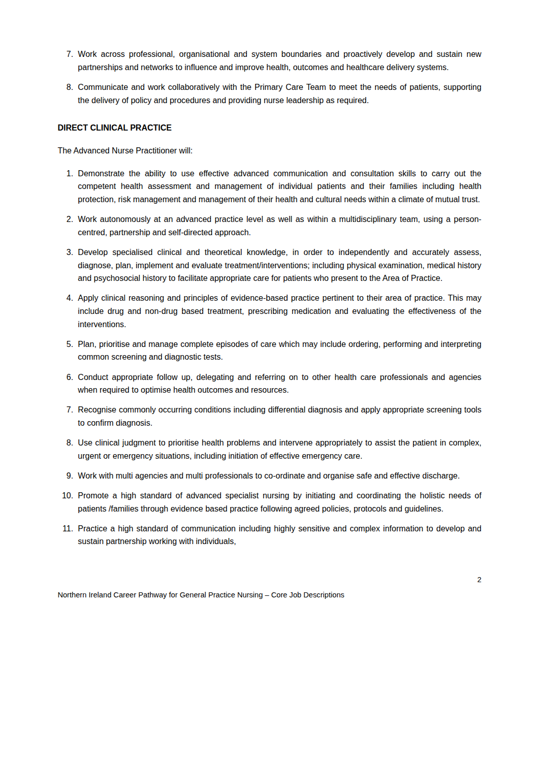Work across professional, organisational and system boundaries and proactively develop and sustain new partnerships and networks to influence and improve health, outcomes and healthcare delivery systems.
Communicate and work collaboratively with the Primary Care Team to meet the needs of patients, supporting the delivery of policy and procedures and providing nurse leadership as required.
Direct Clinical Practice
The Advanced Nurse Practitioner will:
Demonstrate the ability to use effective advanced communication and consultation skills to carry out the competent health assessment and management of individual patients and their families including health protection, risk management and management of their health and cultural needs within a climate of mutual trust.
Work autonomously at an advanced practice level as well as within a multidisciplinary team, using a person-centred, partnership and self-directed approach.
Develop specialised clinical and theoretical knowledge, in order to independently and accurately assess, diagnose, plan, implement and evaluate treatment/interventions; including physical examination, medical history and psychosocial history to facilitate appropriate care for patients who present to the Area of Practice.
Apply clinical reasoning and principles of evidence-based practice pertinent to their area of practice. This may include drug and non-drug based treatment, prescribing medication and evaluating the effectiveness of the interventions.
Plan, prioritise and manage complete episodes of care which may include ordering, performing and interpreting common screening and diagnostic tests.
Conduct appropriate follow up, delegating and referring on to other health care professionals and agencies when required to optimise health outcomes and resources.
Recognise commonly occurring conditions including differential diagnosis and apply appropriate screening tools to confirm diagnosis.
Use clinical judgment to prioritise health problems and intervene appropriately to assist the patient in complex, urgent or emergency situations, including initiation of effective emergency care.
Work with multi agencies and multi professionals to co-ordinate and organise safe and effective discharge.
Promote a high standard of advanced specialist nursing by initiating and coordinating the holistic needs of patients /families through evidence based practice following agreed policies, protocols and guidelines.
Practice a high standard of communication including highly sensitive and complex information to develop and sustain partnership working with individuals,
2
Northern Ireland Career Pathway for General Practice Nursing – Core Job Descriptions